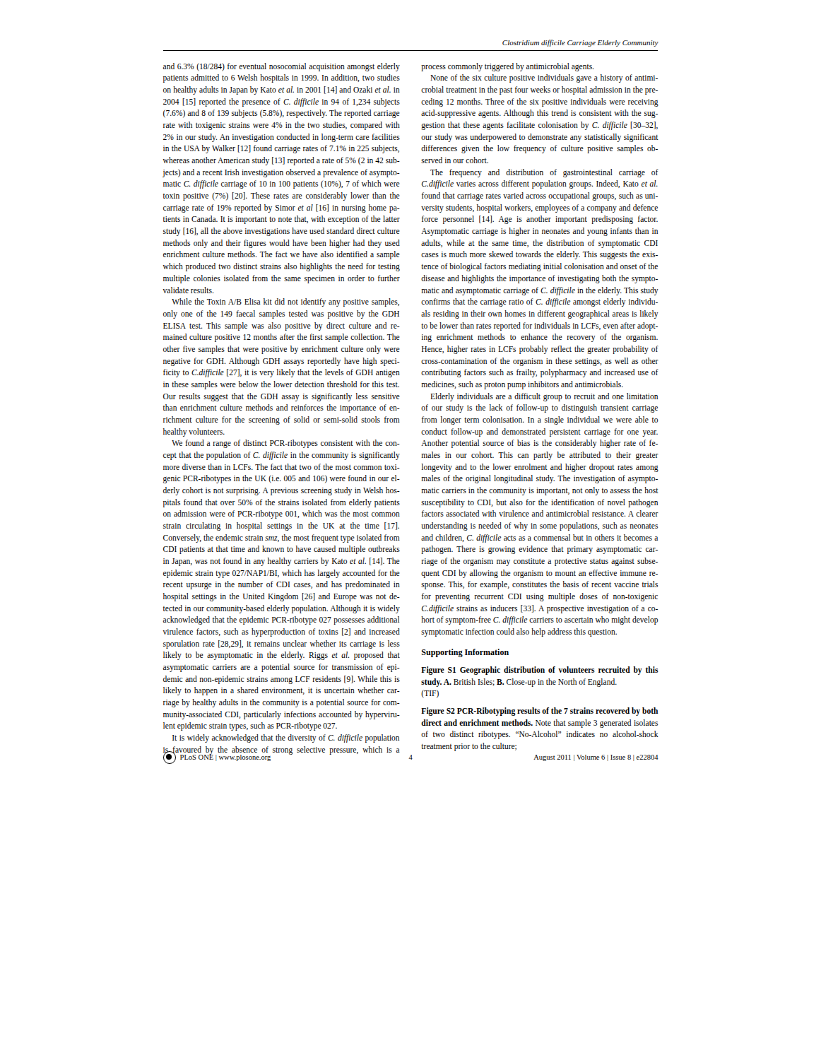Clostridium difficile Carriage Elderly Community
and 6.3% (18/284) for eventual nosocomial acquisition amongst elderly patients admitted to 6 Welsh hospitals in 1999. In addition, two studies on healthy adults in Japan by Kato et al. in 2001 [14] and Ozaki et al. in 2004 [15] reported the presence of C. difficile in 94 of 1,234 subjects (7.6%) and 8 of 139 subjects (5.8%), respectively. The reported carriage rate with toxigenic strains were 4% in the two studies, compared with 2% in our study. An investigation conducted in long-term care facilities in the USA by Walker [12] found carriage rates of 7.1% in 225 subjects, whereas another American study [13] reported a rate of 5% (2 in 42 subjects) and a recent Irish investigation observed a prevalence of asymptomatic C. difficile carriage of 10 in 100 patients (10%), 7 of which were toxin positive (7%) [20]. These rates are considerably lower than the carriage rate of 19% reported by Simor et al [16] in nursing home patients in Canada. It is important to note that, with exception of the latter study [16], all the above investigations have used standard direct culture methods only and their figures would have been higher had they used enrichment culture methods. The fact we have also identified a sample which produced two distinct strains also highlights the need for testing multiple colonies isolated from the same specimen in order to further validate results.
While the Toxin A/B Elisa kit did not identify any positive samples, only one of the 149 faecal samples tested was positive by the GDH ELISA test. This sample was also positive by direct culture and remained culture positive 12 months after the first sample collection. The other five samples that were positive by enrichment culture only were negative for GDH. Although GDH assays reportedly have high specificity to C.difficile [27], it is very likely that the levels of GDH antigen in these samples were below the lower detection threshold for this test. Our results suggest that the GDH assay is significantly less sensitive than enrichment culture methods and reinforces the importance of enrichment culture for the screening of solid or semi-solid stools from healthy volunteers.
We found a range of distinct PCR-ribotypes consistent with the concept that the population of C. difficile in the community is significantly more diverse than in LCFs. The fact that two of the most common toxigenic PCR-ribotypes in the UK (i.e. 005 and 106) were found in our elderly cohort is not surprising. A previous screening study in Welsh hospitals found that over 50% of the strains isolated from elderly patients on admission were of PCR-ribotype 001, which was the most common strain circulating in hospital settings in the UK at the time [17]. Conversely, the endemic strain smz, the most frequent type isolated from CDI patients at that time and known to have caused multiple outbreaks in Japan, was not found in any healthy carriers by Kato et al. [14]. The epidemic strain type 027/NAP1/BI, which has largely accounted for the recent upsurge in the number of CDI cases, and has predominated in hospital settings in the United Kingdom [26] and Europe was not detected in our community-based elderly population. Although it is widely acknowledged that the epidemic PCR-ribotype 027 possesses additional virulence factors, such as hyperproduction of toxins [2] and increased sporulation rate [28,29], it remains unclear whether its carriage is less likely to be asymptomatic in the elderly. Riggs et al. proposed that asymptomatic carriers are a potential source for transmission of epidemic and non-epidemic strains among LCF residents [9]. While this is likely to happen in a shared environment, it is uncertain whether carriage by healthy adults in the community is a potential source for community-associated CDI, particularly infections accounted by hypervirulent epidemic strain types, such as PCR-ribotype 027.
It is widely acknowledged that the diversity of C. difficile population is favoured by the absence of strong selective pressure, which is a process commonly triggered by antimicrobial agents.
None of the six culture positive individuals gave a history of antimicrobial treatment in the past four weeks or hospital admission in the preceding 12 months. Three of the six positive individuals were receiving acid-suppressive agents. Although this trend is consistent with the suggestion that these agents facilitate colonisation by C. difficile [30–32], our study was underpowered to demonstrate any statistically significant differences given the low frequency of culture positive samples observed in our cohort.
The frequency and distribution of gastrointestinal carriage of C.difficile varies across different population groups. Indeed, Kato et al. found that carriage rates varied across occupational groups, such as university students, hospital workers, employees of a company and defence force personnel [14]. Age is another important predisposing factor. Asymptomatic carriage is higher in neonates and young infants than in adults, while at the same time, the distribution of symptomatic CDI cases is much more skewed towards the elderly. This suggests the existence of biological factors mediating initial colonisation and onset of the disease and highlights the importance of investigating both the symptomatic and asymptomatic carriage of C. difficile in the elderly. This study confirms that the carriage ratio of C. difficile amongst elderly individuals residing in their own homes in different geographical areas is likely to be lower than rates reported for individuals in LCFs, even after adopting enrichment methods to enhance the recovery of the organism. Hence, higher rates in LCFs probably reflect the greater probability of cross-contamination of the organism in these settings, as well as other contributing factors such as frailty, polypharmacy and increased use of medicines, such as proton pump inhibitors and antimicrobials.
Elderly individuals are a difficult group to recruit and one limitation of our study is the lack of follow-up to distinguish transient carriage from longer term colonisation. In a single individual we were able to conduct follow-up and demonstrated persistent carriage for one year. Another potential source of bias is the considerably higher rate of females in our cohort. This can partly be attributed to their greater longevity and to the lower enrolment and higher dropout rates among males of the original longitudinal study. The investigation of asymptomatic carriers in the community is important, not only to assess the host susceptibility to CDI, but also for the identification of novel pathogen factors associated with virulence and antimicrobial resistance. A clearer understanding is needed of why in some populations, such as neonates and children, C. difficile acts as a commensal but in others it becomes a pathogen. There is growing evidence that primary asymptomatic carriage of the organism may constitute a protective status against subsequent CDI by allowing the organism to mount an effective immune response. This, for example, constitutes the basis of recent vaccine trials for preventing recurrent CDI using multiple doses of non-toxigenic C.difficile strains as inducers [33]. A prospective investigation of a cohort of symptom-free C. difficile carriers to ascertain who might develop symptomatic infection could also help address this question.
Supporting Information
Figure S1 Geographic distribution of volunteers recruited by this study. A. British Isles; B. Close-up in the North of England.
(TIF)
Figure S2 PCR-Ribotyping results of the 7 strains recovered by both direct and enrichment methods. Note that sample 3 generated isolates of two distinct ribotypes. “No-Alcohol” indicates no alcohol-shock treatment prior to the culture;
PLoS ONE | www.plosone.org
4
August 2011 | Volume 6 | Issue 8 | e22804